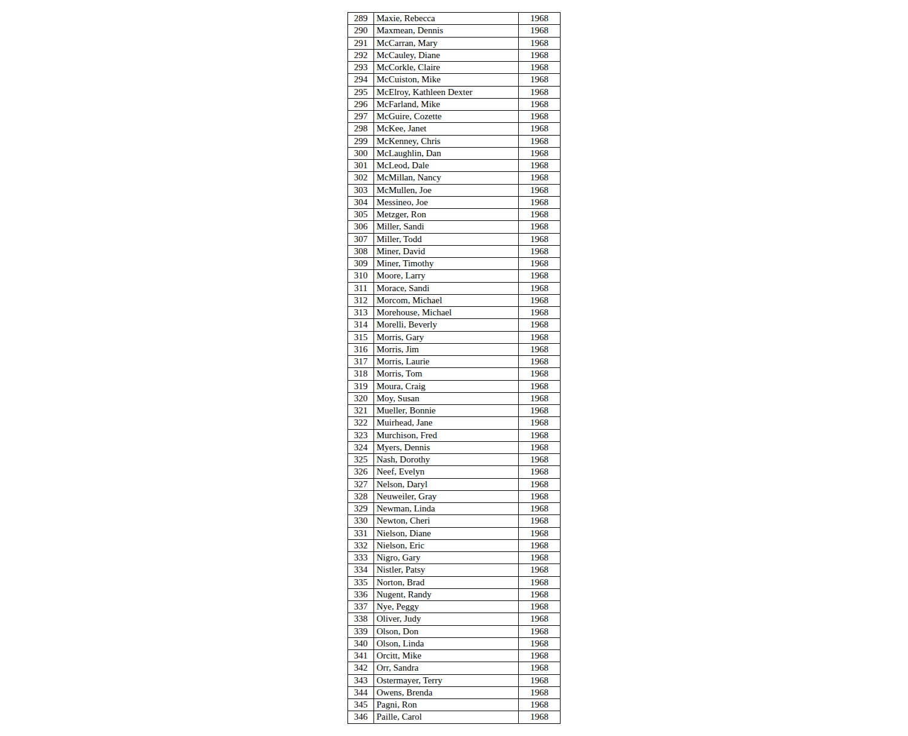| 289 | Maxie, Rebecca | 1968 |
| 290 | Maxmean, Dennis | 1968 |
| 291 | McCarran, Mary | 1968 |
| 292 | McCauley, Diane | 1968 |
| 293 | McCorkle, Claire | 1968 |
| 294 | McCuiston, Mike | 1968 |
| 295 | McElroy, Kathleen Dexter | 1968 |
| 296 | McFarland, Mike | 1968 |
| 297 | McGuire, Cozette | 1968 |
| 298 | McKee, Janet | 1968 |
| 299 | McKenney, Chris | 1968 |
| 300 | McLaughlin, Dan | 1968 |
| 301 | McLeod, Dale | 1968 |
| 302 | McMillan, Nancy | 1968 |
| 303 | McMullen, Joe | 1968 |
| 304 | Messineo, Joe | 1968 |
| 305 | Metzger, Ron | 1968 |
| 306 | Miller, Sandi | 1968 |
| 307 | Miller, Todd | 1968 |
| 308 | Miner, David | 1968 |
| 309 | Miner, Timothy | 1968 |
| 310 | Moore, Larry | 1968 |
| 311 | Morace, Sandi | 1968 |
| 312 | Morcom, Michael | 1968 |
| 313 | Morehouse, Michael | 1968 |
| 314 | Morelli, Beverly | 1968 |
| 315 | Morris, Gary | 1968 |
| 316 | Morris, Jim | 1968 |
| 317 | Morris, Laurie | 1968 |
| 318 | Morris, Tom | 1968 |
| 319 | Moura, Craig | 1968 |
| 320 | Moy, Susan | 1968 |
| 321 | Mueller, Bonnie | 1968 |
| 322 | Muirhead, Jane | 1968 |
| 323 | Murchison, Fred | 1968 |
| 324 | Myers, Dennis | 1968 |
| 325 | Nash, Dorothy | 1968 |
| 326 | Neef, Evelyn | 1968 |
| 327 | Nelson, Daryl | 1968 |
| 328 | Neuweiler, Gray | 1968 |
| 329 | Newman, Linda | 1968 |
| 330 | Newton, Cheri | 1968 |
| 331 | Nielson, Diane | 1968 |
| 332 | Nielson, Eric | 1968 |
| 333 | Nigro, Gary | 1968 |
| 334 | Nistler, Patsy | 1968 |
| 335 | Norton, Brad | 1968 |
| 336 | Nugent, Randy | 1968 |
| 337 | Nye, Peggy | 1968 |
| 338 | Oliver, Judy | 1968 |
| 339 | Olson, Don | 1968 |
| 340 | Olson, Linda | 1968 |
| 341 | Orcitt, Mike | 1968 |
| 342 | Orr, Sandra | 1968 |
| 343 | Ostermayer, Terry | 1968 |
| 344 | Owens, Brenda | 1968 |
| 345 | Pagni, Ron | 1968 |
| 346 | Paille, Carol | 1968 |